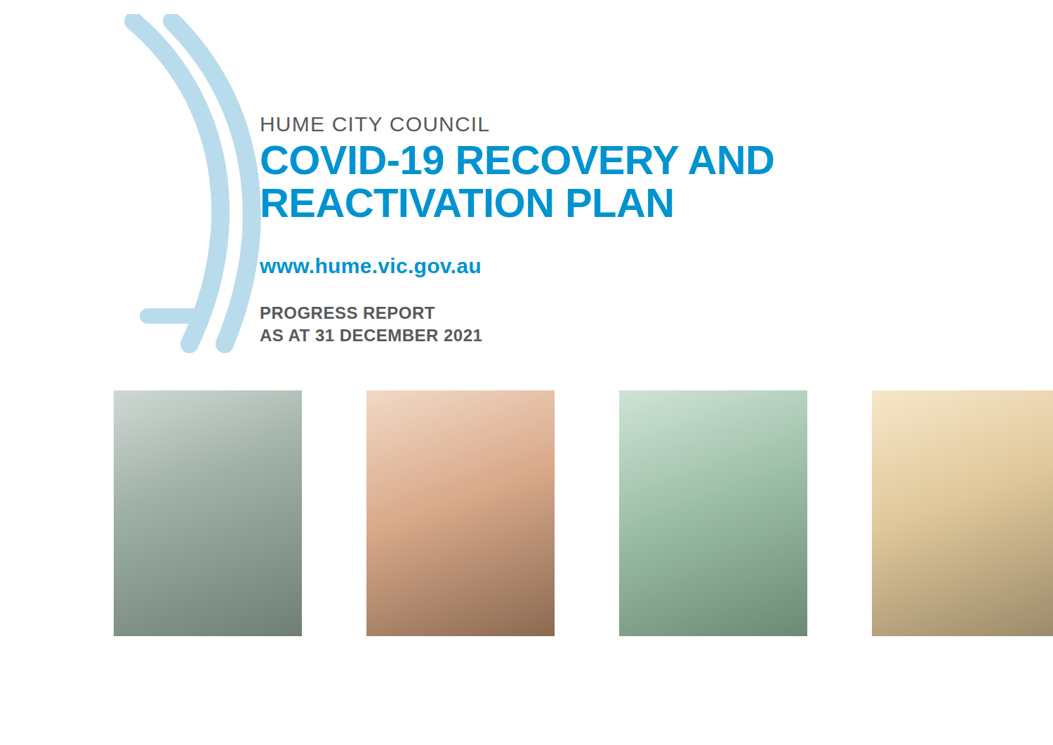HUME CITY COUNCIL
COVID-19 RECOVERY AND
REACTIVATION PLAN
www.hume.vic.gov.au
PROGRESS REPORT
AS AT 31 DECEMBER 2021